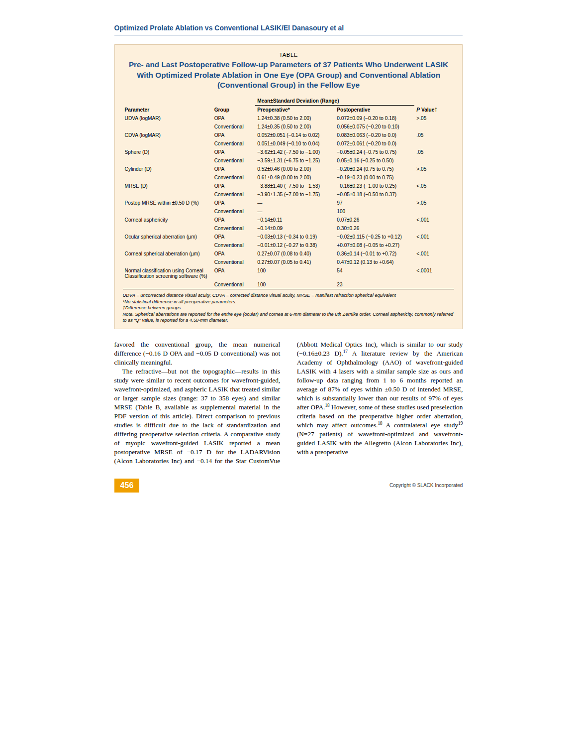Optimized Prolate Ablation vs Conventional LASIK/El Danasoury et al
TABLE
Pre- and Last Postoperative Follow-up Parameters of 37 Patients Who Underwent LASIK With Optimized Prolate Ablation in One Eye (OPA Group) and Conventional Ablation (Conventional Group) in the Fellow Eye
| | | Mean±Standard Deviation (Range) | |
| --- | --- | --- | --- |
| Parameter | Group | Preoperative* | Postoperative | P Value† |
| UDVA (logMAR) | OPA | 1.24±0.38 (0.50 to 2.00) | 0.072±0.09 (−0.20 to 0.18) | >.05 |
| | Conventional | 1.24±0.35 (0.50 to 2.00) | 0.056±0.075 (−0.20 to 0.10) | |
| CDVA (logMAR) | OPA | 0.052±0.051 (−0.14 to 0.02) | 0.083±0.063 (−0.20 to 0.0) | .05 |
| | Conventional | 0.051±0.049 (−0.10 to 0.04) | 0.072±0.061 (−0.20 to 0.0) | |
| Sphere (D) | OPA | −3.62±1.42 (−7.50 to −1.00) | −0.05±0.24 (−0.75 to 0.75) | .05 |
| | Conventional | −3.59±1.31 (−6.75 to −1.25) | 0.05±0.16 (−0.25 to 0.50) | |
| Cylinder (D) | OPA | 0.52±0.46 (0.00 to 2.00) | −0.20±0.24 (0.75 to 0.75) | >.05 |
| | Conventional | 0.61±0.49 (0.00 to 2.00) | −0.19±0.23 (0.00 to 0.75) | |
| MRSE (D) | OPA | −3.88±1.40 (−7.50 to −1.53) | −0.16±0.23 (−1.00 to 0.25) | <.05 |
| | Conventional | −3.90±1.35 (−7.00 to −1.75) | −0.05±0.18 (−0.50 to 0.37) | |
| Postop MRSE within ±0.50 D (%) | OPA | — | 97 | >.05 |
| | Conventional | — | 100 | |
| Corneal asphericity | OPA | −0.14±0.11 | 0.07±0.26 | <.001 |
| | Conventional | −0.14±0.09 | 0.30±0.26 | |
| Ocular spherical aberration (µm) | OPA | −0.03±0.13 (−0.34 to 0.19) | −0.02±0.115 (−0.25 to +0.12) | <.001 |
| | Conventional | −0.01±0.12 (−0.27 to 0.38) | +0.07±0.08 (−0.05 to +0.27) | |
| Corneal spherical aberration (µm) | OPA | 0.27±0.07 (0.08 to 0.40) | 0.36±0.14 (−0.01 to +0.72) | <.001 |
| | Conventional | 0.27±0.07 (0.05 to 0.41) | 0.47±0.12 (0.13 to +0.64) | |
| Normal classification using Corneal Classification screening software (%) | OPA | 100 | 54 | <.0001 |
| | Conventional | 100 | 23 | |
UDVA = uncorrected distance visual acuity, CDVA = corrected distance visual acuity, MRSE = manifest refraction spherical equivalent
*No statistical difference in all preoperative parameters.
†Difference between groups.
Note. Spherical aberrations are reported for the entire eye (ocular) and cornea at 6-mm diameter to the 8th Zernike order. Corneal asphericity, commonly referred to as “Q” value, is reported for a 4.50-mm diameter.
favored the conventional group, the mean numerical difference (−0.16 D OPA and −0.05 D conventional) was not clinically meaningful.
The refractive—but not the topographic—results in this study were similar to recent outcomes for wavefront-guided, wavefront-optimized, and aspheric LASIK that treated similar or larger sample sizes (range: 37 to 358 eyes) and similar MRSE (Table B, available as supplemental material in the PDF version of this article). Direct comparison to previous studies is difficult due to the lack of standardization and differing preoperative selection criteria. A comparative study of myopic wavefront-guided LASIK reported a mean postoperative MRSE of −0.17 D for the LADARVision (Alcon Laboratories Inc) and −0.14 for the Star CustomVue (Abbott Medical Optics Inc), which is similar to our study (−0.16±0.23 D).17 A literature review by the American Academy of Ophthalmology (AAO) of wavefront-guided LASIK with 4 lasers with a similar sample size as ours and follow-up data ranging from 1 to 6 months reported an average of 87% of eyes within ±0.50 D of intended MRSE, which is substantially lower than our results of 97% of eyes after OPA.18 However, some of these studies used preselection criteria based on the preoperative higher order aberration, which may affect outcomes.18 A contralateral eye study19 (N=27 patients) of wavefront-optimized and wavefront-guided LASIK with the Allegretto (Alcon Laboratories Inc), with a preoperative
456
Copyright © SLACK Incorporated